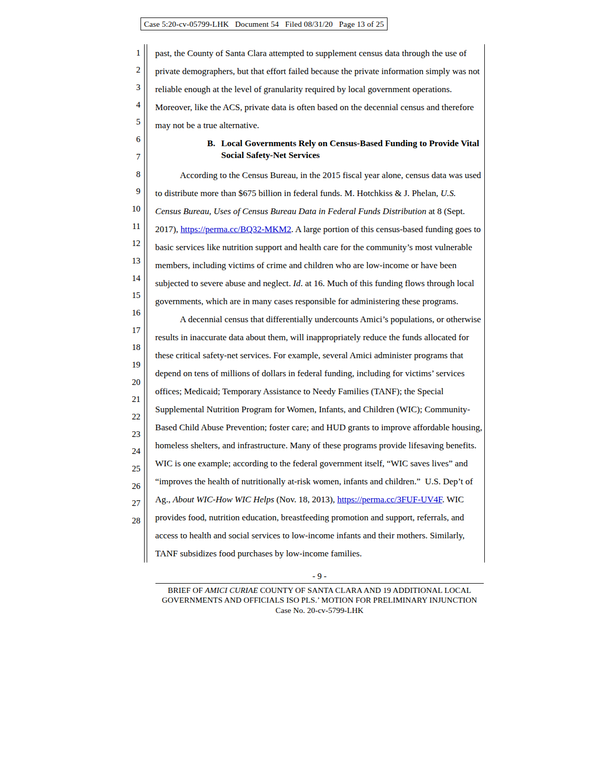Case 5:20-cv-05799-LHK Document 54 Filed 08/31/20 Page 13 of 25
1
2
3
4
5
6
7
8
9
10
11
12
13
14
15
16
17
18
19
20
21
22
23
24
25
26
27
28
past, the County of Santa Clara attempted to supplement census data through the use of private demographers, but that effort failed because the private information simply was not reliable enough at the level of granularity required by local government operations. Moreover, like the ACS, private data is often based on the decennial census and therefore may not be a true alternative.
B. Local Governments Rely on Census-Based Funding to Provide Vital Social Safety-Net Services
According to the Census Bureau, in the 2015 fiscal year alone, census data was used to distribute more than $675 billion in federal funds. M. Hotchkiss & J. Phelan, U.S. Census Bureau, Uses of Census Bureau Data in Federal Funds Distribution at 8 (Sept. 2017), https://perma.cc/BQ32-MKM2. A large portion of this census-based funding goes to basic services like nutrition support and health care for the community’s most vulnerable members, including victims of crime and children who are low-income or have been subjected to severe abuse and neglect. Id. at 16. Much of this funding flows through local governments, which are in many cases responsible for administering these programs.
A decennial census that differentially undercounts Amici’s populations, or otherwise results in inaccurate data about them, will inappropriately reduce the funds allocated for these critical safety-net services. For example, several Amici administer programs that depend on tens of millions of dollars in federal funding, including for victims’ services offices; Medicaid; Temporary Assistance to Needy Families (TANF); the Special Supplemental Nutrition Program for Women, Infants, and Children (WIC); Community-Based Child Abuse Prevention; foster care; and HUD grants to improve affordable housing, homeless shelters, and infrastructure. Many of these programs provide lifesaving benefits. WIC is one example; according to the federal government itself, “WIC saves lives” and “improves the health of nutritionally at-risk women, infants and children.” U.S. Dep’t of Ag., About WIC-How WIC Helps (Nov. 18, 2013), https://perma.cc/3FUF-UV4F. WIC provides food, nutrition education, breastfeeding promotion and support, referrals, and access to health and social services to low-income infants and their mothers. Similarly, TANF subsidizes food purchases by low-income families.
- 9 -
BRIEF OF AMICI CURIAE COUNTY OF SANTA CLARA AND 19 ADDITIONAL LOCAL GOVERNMENTS AND OFFICIALS ISO PLS.’ MOTION FOR PRELIMINARY INJUNCTION Case No. 20-cv-5799-LHK